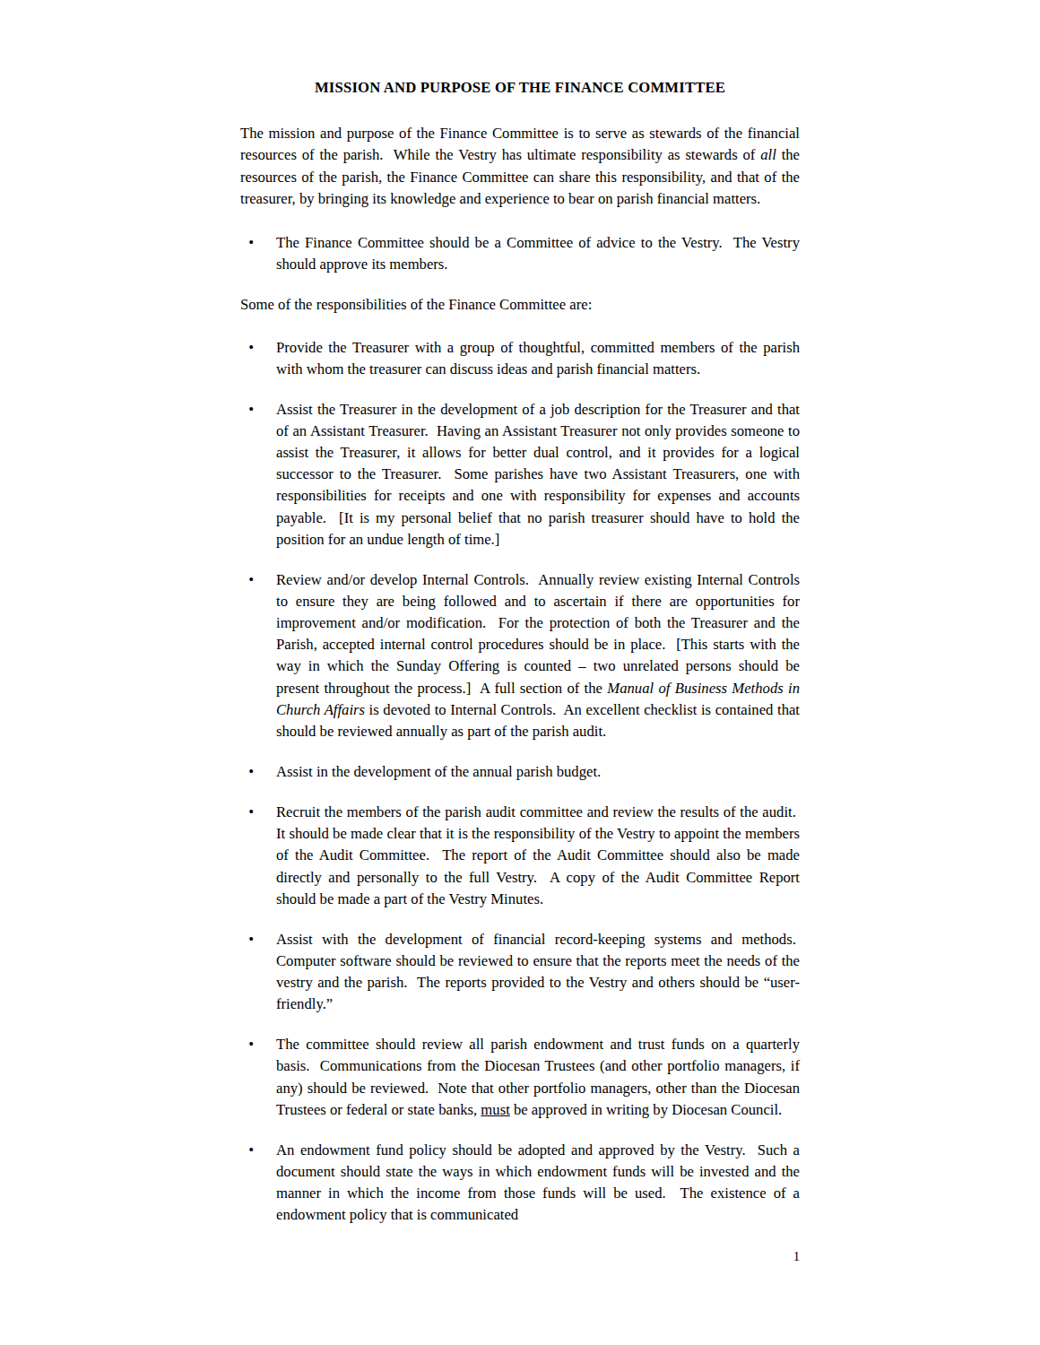Mission and Purpose of the Finance Committee
The mission and purpose of the Finance Committee is to serve as stewards of the financial resources of the parish. While the Vestry has ultimate responsibility as stewards of all the resources of the parish, the Finance Committee can share this responsibility, and that of the treasurer, by bringing its knowledge and experience to bear on parish financial matters.
The Finance Committee should be a Committee of advice to the Vestry. The Vestry should approve its members.
Some of the responsibilities of the Finance Committee are:
Provide the Treasurer with a group of thoughtful, committed members of the parish with whom the treasurer can discuss ideas and parish financial matters.
Assist the Treasurer in the development of a job description for the Treasurer and that of an Assistant Treasurer. Having an Assistant Treasurer not only provides someone to assist the Treasurer, it allows for better dual control, and it provides for a logical successor to the Treasurer. Some parishes have two Assistant Treasurers, one with responsibilities for receipts and one with responsibility for expenses and accounts payable. [It is my personal belief that no parish treasurer should have to hold the position for an undue length of time.]
Review and/or develop Internal Controls. Annually review existing Internal Controls to ensure they are being followed and to ascertain if there are opportunities for improvement and/or modification. For the protection of both the Treasurer and the Parish, accepted internal control procedures should be in place. [This starts with the way in which the Sunday Offering is counted – two unrelated persons should be present throughout the process.] A full section of the Manual of Business Methods in Church Affairs is devoted to Internal Controls. An excellent checklist is contained that should be reviewed annually as part of the parish audit.
Assist in the development of the annual parish budget.
Recruit the members of the parish audit committee and review the results of the audit. It should be made clear that it is the responsibility of the Vestry to appoint the members of the Audit Committee. The report of the Audit Committee should also be made directly and personally to the full Vestry. A copy of the Audit Committee Report should be made a part of the Vestry Minutes.
Assist with the development of financial record-keeping systems and methods. Computer software should be reviewed to ensure that the reports meet the needs of the vestry and the parish. The reports provided to the Vestry and others should be “user-friendly.”
The committee should review all parish endowment and trust funds on a quarterly basis. Communications from the Diocesan Trustees (and other portfolio managers, if any) should be reviewed. Note that other portfolio managers, other than the Diocesan Trustees or federal or state banks, must be approved in writing by Diocesan Council.
An endowment fund policy should be adopted and approved by the Vestry. Such a document should state the ways in which endowment funds will be invested and the manner in which the income from those funds will be used. The existence of a endowment policy that is communicated
1